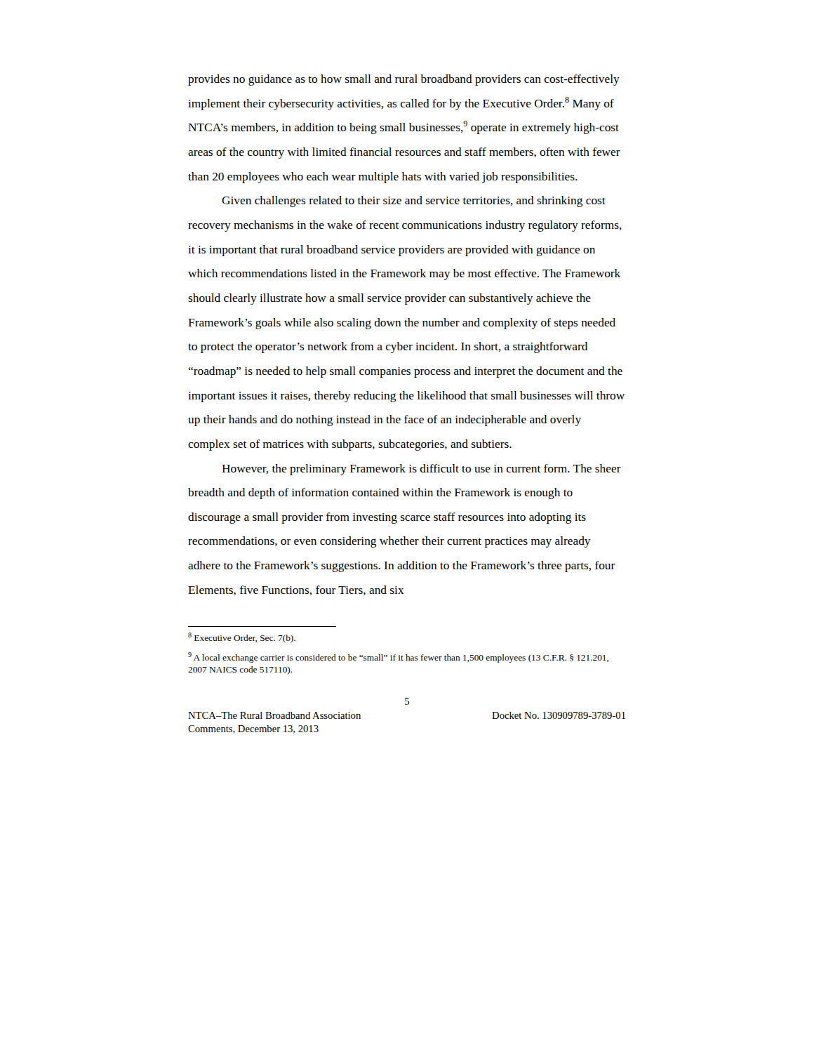provides no guidance as to how small and rural broadband providers can cost-effectively implement their cybersecurity activities, as called for by the Executive Order.8 Many of NTCA’s members, in addition to being small businesses,9 operate in extremely high-cost areas of the country with limited financial resources and staff members, often with fewer than 20 employees who each wear multiple hats with varied job responsibilities.
Given challenges related to their size and service territories, and shrinking cost recovery mechanisms in the wake of recent communications industry regulatory reforms, it is important that rural broadband service providers are provided with guidance on which recommendations listed in the Framework may be most effective. The Framework should clearly illustrate how a small service provider can substantively achieve the Framework’s goals while also scaling down the number and complexity of steps needed to protect the operator’s network from a cyber incident. In short, a straightforward “roadmap” is needed to help small companies process and interpret the document and the important issues it raises, thereby reducing the likelihood that small businesses will throw up their hands and do nothing instead in the face of an indecipherable and overly complex set of matrices with subparts, subcategories, and subtiers.
However, the preliminary Framework is difficult to use in current form. The sheer breadth and depth of information contained within the Framework is enough to discourage a small provider from investing scarce staff resources into adopting its recommendations, or even considering whether their current practices may already adhere to the Framework’s suggestions. In addition to the Framework’s three parts, four Elements, five Functions, four Tiers, and six
8 Executive Order, Sec. 7(b).
9 A local exchange carrier is considered to be “small” if it has fewer than 1,500 employees (13 C.F.R. § 121.201, 2007 NAICS code 517110).
5
NTCA–The Rural Broadband Association Comments, December 13, 2013
Docket No. 130909789-3789-01